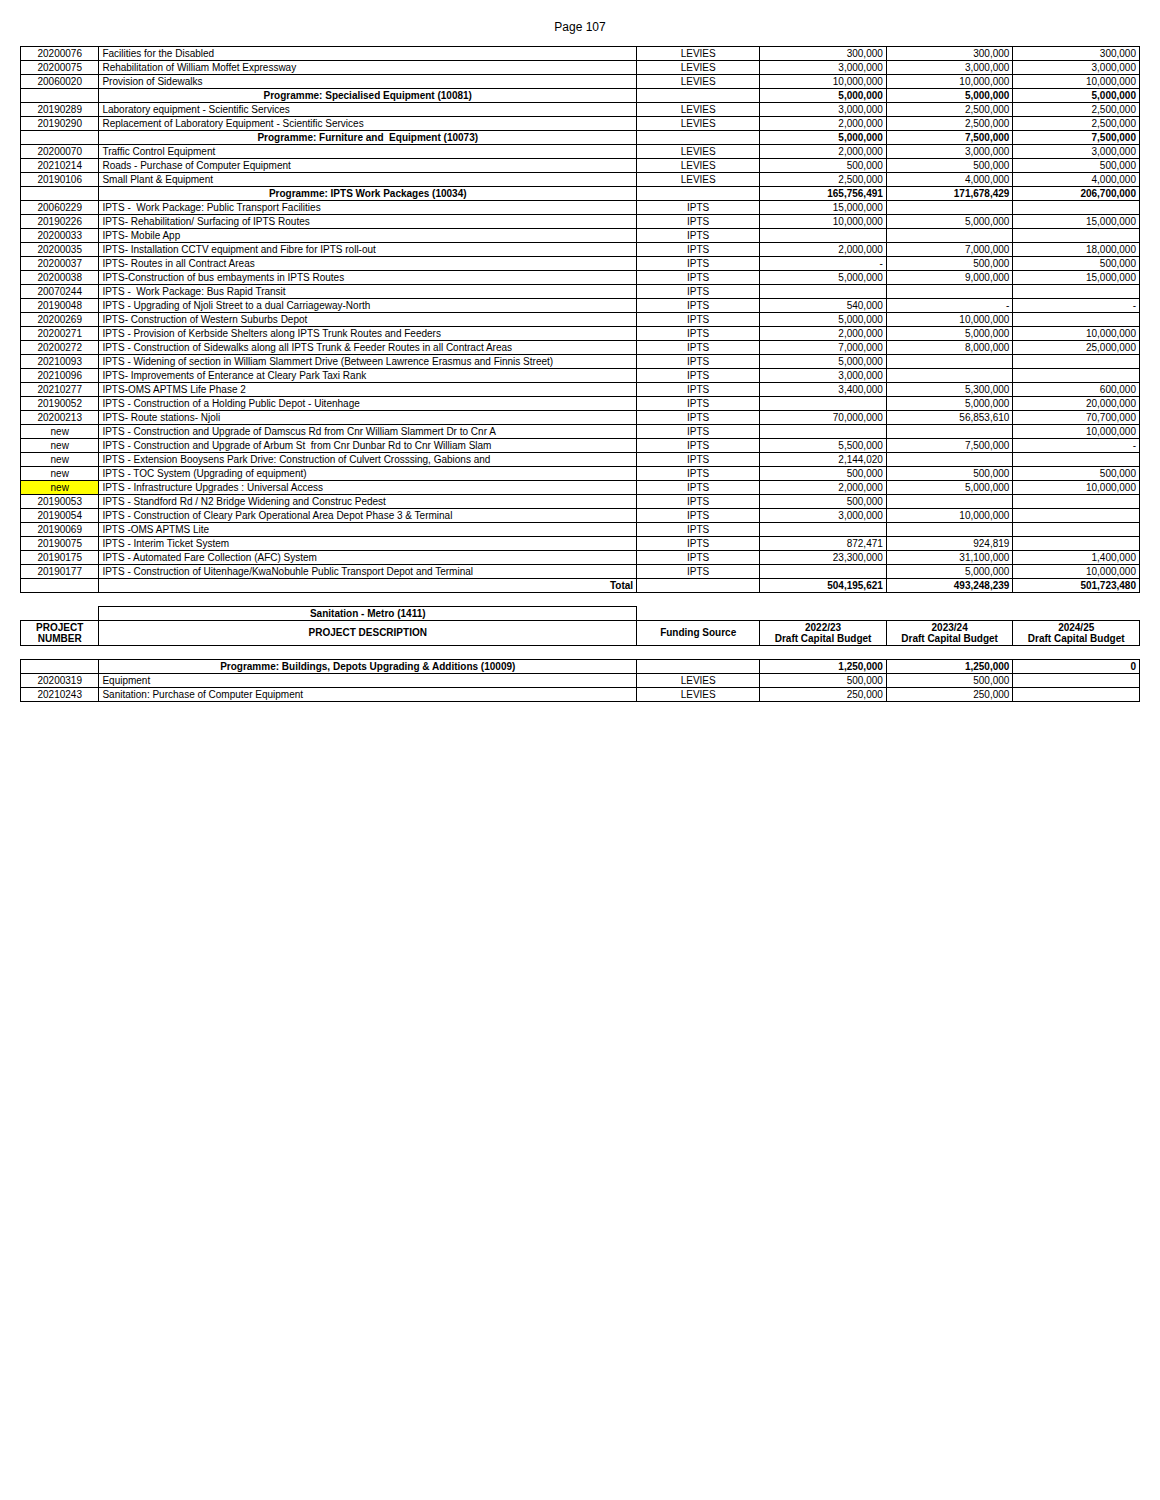Page 107
| 20200076 | Facilities for the Disabled | LEVIES | 300,000 | 300,000 | 300,000 |
| 20200075 | Rehabilitation of William Moffet Expressway | LEVIES | 3,000,000 | 3,000,000 | 3,000,000 |
| 20060020 | Provision of Sidewalks | LEVIES | 10,000,000 | 10,000,000 | 10,000,000 |
| | Programme: Specialised Equipment (10081) | | 5,000,000 | 5,000,000 | 5,000,000 |
| 20190289 | Laboratory equipment - Scientific Services | LEVIES | 3,000,000 | 2,500,000 | 2,500,000 |
| 20190290 | Replacement of Laboratory Equipment - Scientific Services | LEVIES | 2,000,000 | 2,500,000 | 2,500,000 |
| | Programme: Furniture and Equipment (10073) | | 5,000,000 | 7,500,000 | 7,500,000 |
| 20200070 | Traffic Control Equipment | LEVIES | 2,000,000 | 3,000,000 | 3,000,000 |
| 20210214 | Roads - Purchase of Computer Equipment | LEVIES | 500,000 | 500,000 | 500,000 |
| 20190106 | Small Plant & Equipment | LEVIES | 2,500,000 | 4,000,000 | 4,000,000 |
| | Programme: IPTS Work Packages (10034) | | 165,756,491 | 171,678,429 | 206,700,000 |
| 20060229 | IPTS - Work Package: Public Transport Facilities | IPTS | 15,000,000 | | |
| 20190226 | IPTS- Rehabilitation/ Surfacing of IPTS Routes | IPTS | 10,000,000 | 5,000,000 | 15,000,000 |
| 20200033 | IPTS- Mobile App | IPTS | | | |
| 20200035 | IPTS- Installation CCTV equipment and Fibre for IPTS roll-out | IPTS | 2,000,000 | 7,000,000 | 18,000,000 |
| 20200037 | IPTS- Routes in all Contract Areas | IPTS | - | 500,000 | 500,000 |
| 20200038 | IPTS-Construction of bus embayments in IPTS Routes | IPTS | 5,000,000 | 9,000,000 | 15,000,000 |
| 20070244 | IPTS - Work Package: Bus Rapid Transit | IPTS | | | |
| 20190048 | IPTS - Upgrading of Njoli Street to a dual Carriageway-North | IPTS | 540,000 | - | - |
| 20200269 | IPTS- Construction of Western Suburbs Depot | IPTS | 5,000,000 | 10,000,000 | |
| 20200271 | IPTS - Provision of Kerbside Shelters along IPTS Trunk Routes and Feeders | IPTS | 2,000,000 | 5,000,000 | 10,000,000 |
| 20200272 | IPTS - Construction of Sidewalks along all IPTS Trunk & Feeder Routes in all Contract Areas | IPTS | 7,000,000 | 8,000,000 | 25,000,000 |
| 20210093 | IPTS - Widening of section in William Slammert Drive (Between Lawrence Erasmus and Finnis Street) | IPTS | 5,000,000 | | |
| 20210096 | IPTS- Improvements of Enterance at Cleary Park Taxi Rank | IPTS | 3,000,000 | | |
| 20210277 | IPTS-OMS APTMS Life Phase 2 | IPTS | 3,400,000 | 5,300,000 | 600,000 |
| 20190052 | IPTS - Construction of a Holding Public Depot - Uitenhage | IPTS | | 5,000,000 | 20,000,000 |
| 20200213 | IPTS- Route stations- Njoli | IPTS | 70,000,000 | 56,853,610 | 70,700,000 |
| new | IPTS - Construction and Upgrade of Damscus Rd from Cnr William Slammert Dr to Cnr A | IPTS | | | 10,000,000 |
| new | IPTS - Construction and Upgrade of Arbum St from Cnr Dunbar Rd to Cnr William Slam | IPTS | 5,500,000 | 7,500,000 | - |
| new | IPTS - Extension Booysens Park Drive: Construction of Culvert Crosssing, Gabions and | IPTS | 2,144,020 | | |
| new | IPTS - TOC System (Upgrading of equipment) | IPTS | 500,000 | 500,000 | 500,000 |
| new | IPTS - Infrastructure Upgrades : Universal Access | IPTS | 2,000,000 | 5,000,000 | 10,000,000 |
| 20190053 | IPTS - Standford Rd / N2 Bridge Widening and Construc Pedest | IPTS | 500,000 | | |
| 20190054 | IPTS - Construction of Cleary Park Operational Area Depot Phase 3 & Terminal | IPTS | 3,000,000 | 10,000,000 | |
| 20190069 | IPTS -OMS APTMS Lite | IPTS | | | |
| 20190075 | IPTS - Interim Ticket System | IPTS | 872,471 | 924,819 | |
| 20190175 | IPTS - Automated Fare Collection (AFC) System | IPTS | 23,300,000 | 31,100,000 | 1,400,000 |
| 20190177 | IPTS - Construction of Uitenhage/KwaNobuhle Public Transport Depot and Terminal | IPTS | | 5,000,000 | 10,000,000 |
| | Total | | 504,195,621 | 493,248,239 | 501,723,480 |
| | Sanitation - Metro (1411) | | | | |
| PROJECT NUMBER | PROJECT DESCRIPTION | Funding Source | 2022/23 Draft Capital Budget | 2023/24 Draft Capital Budget | 2024/25 Draft Capital Budget |
| | Programme: Buildings, Depots Upgrading & Additions (10009) | | 1,250,000 | 1,250,000 | 0 |
| 20200319 | Equipment | LEVIES | 500,000 | 500,000 | |
| 20210243 | Sanitation: Purchase of Computer Equipment | LEVIES | 250,000 | 250,000 | |